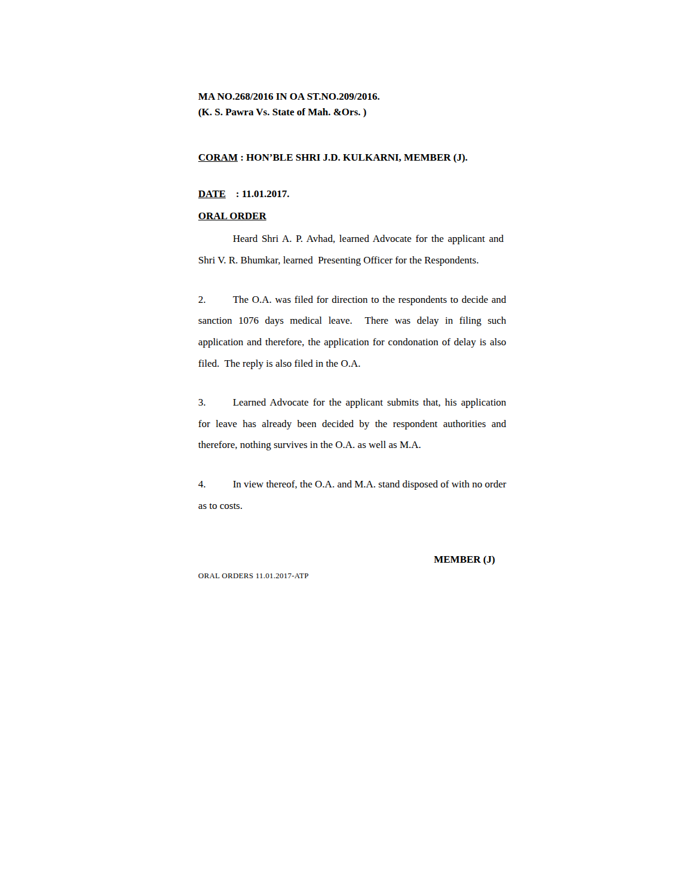MA NO.268/2016 IN OA ST.NO.209/2016.
(K. S. Pawra Vs. State of Mah. &Ors. )
CORAM : HON’BLE SHRI J.D. KULKARNI, MEMBER (J).
DATE : 11.01.2017.
ORAL ORDER
Heard Shri A. P. Avhad, learned Advocate for the applicant and Shri V. R. Bhumkar, learned Presenting Officer for the Respondents.
2. The O.A. was filed for direction to the respondents to decide and sanction 1076 days medical leave. There was delay in filing such application and therefore, the application for condonation of delay is also filed. The reply is also filed in the O.A.
3. Learned Advocate for the applicant submits that, his application for leave has already been decided by the respondent authorities and therefore, nothing survives in the O.A. as well as M.A.
4. In view thereof, the O.A. and M.A. stand disposed of with no order as to costs.
MEMBER (J)
ORAL ORDERS 11.01.2017-ATP